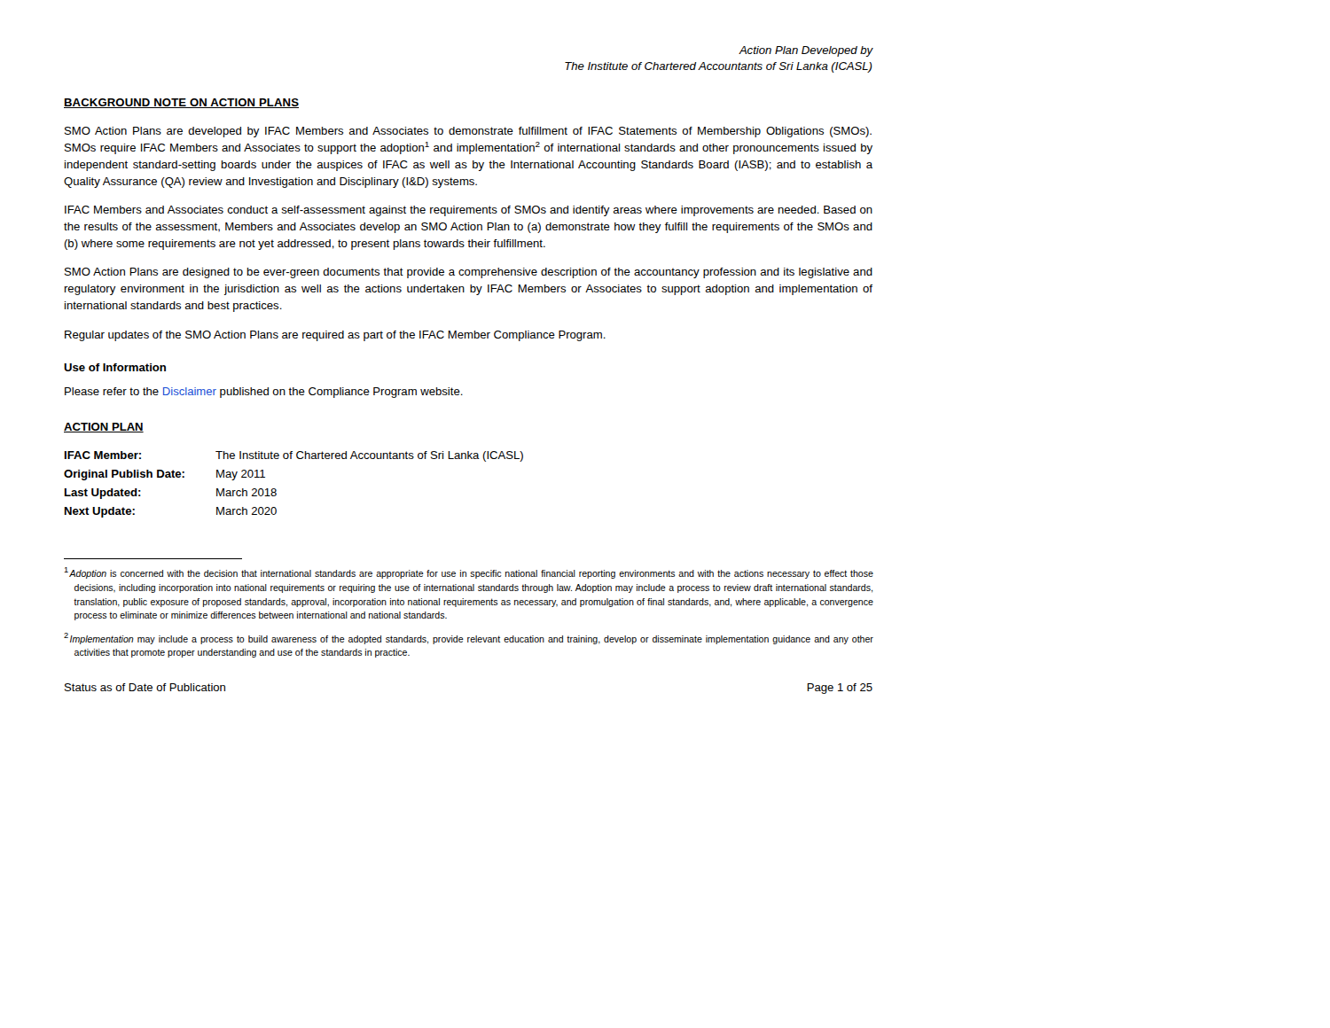Action Plan Developed by
The Institute of Chartered Accountants of Sri Lanka (ICASL)
BACKGROUND NOTE ON ACTION PLANS
SMO Action Plans are developed by IFAC Members and Associates to demonstrate fulfillment of IFAC Statements of Membership Obligations (SMOs). SMOs require IFAC Members and Associates to support the adoption1 and implementation2 of international standards and other pronouncements issued by independent standard-setting boards under the auspices of IFAC as well as by the International Accounting Standards Board (IASB); and to establish a Quality Assurance (QA) review and Investigation and Disciplinary (I&D) systems.
IFAC Members and Associates conduct a self-assessment against the requirements of SMOs and identify areas where improvements are needed. Based on the results of the assessment, Members and Associates develop an SMO Action Plan to (a) demonstrate how they fulfill the requirements of the SMOs and (b) where some requirements are not yet addressed, to present plans towards their fulfillment.
SMO Action Plans are designed to be ever-green documents that provide a comprehensive description of the accountancy profession and its legislative and regulatory environment in the jurisdiction as well as the actions undertaken by IFAC Members or Associates to support adoption and implementation of international standards and best practices.
Regular updates of the SMO Action Plans are required as part of the IFAC Member Compliance Program.
Use of Information
Please refer to the Disclaimer published on the Compliance Program website.
ACTION PLAN
| IFAC Member: | The Institute of Chartered Accountants of Sri Lanka (ICASL) |
| Original Publish Date: | May 2011 |
| Last Updated: | March 2018 |
| Next Update: | March 2020 |
1 Adoption is concerned with the decision that international standards are appropriate for use in specific national financial reporting environments and with the actions necessary to effect those decisions, including incorporation into national requirements or requiring the use of international standards through law. Adoption may include a process to review draft international standards, translation, public exposure of proposed standards, approval, incorporation into national requirements as necessary, and promulgation of final standards, and, where applicable, a convergence process to eliminate or minimize differences between international and national standards.
2 Implementation may include a process to build awareness of the adopted standards, provide relevant education and training, develop or disseminate implementation guidance and any other activities that promote proper understanding and use of the standards in practice.
Status as of Date of Publication Page 1 of 25